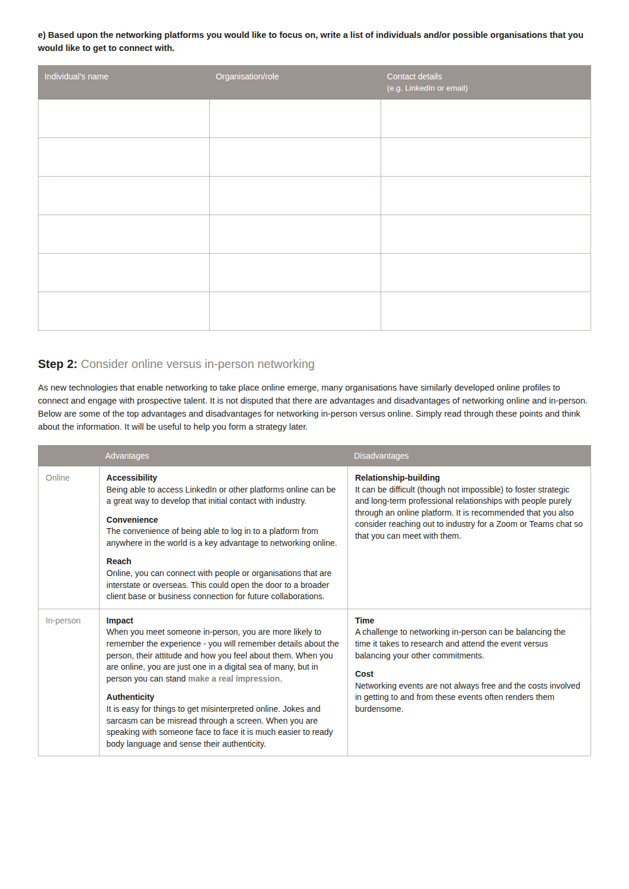e) Based upon the networking platforms you would like to focus on, write a list of individuals and/or possible organisations that you would like to get to connect with.
| Individual’s name | Organisation/role | Contact details (e.g. LinkedIn or email) |
| --- | --- | --- |
Step 2: Consider online versus in-person networking
As new technologies that enable networking to take place online emerge, many organisations have similarly developed online profiles to connect and engage with prospective talent. It is not disputed that there are advantages and disadvantages of networking online and in-person. Below are some of the top advantages and disadvantages for networking in-person versus online. Simply read through these points and think about the information. It will be useful to help you form a strategy later.
| | Advantages | Disadvantages |
| --- | --- | --- |
| Online | Accessibility Being able to access LinkedIn or other platforms online can be a great way to develop that initial contact with industry. Convenience The convenience of being able to log in to a platform from anywhere in the world is a key advantage to networking online. Reach Online, you can connect with people or organisations that are interstate or overseas. This could open the door to a broader client base or business connection for future collaborations. | Relationship-building It can be difficult (though not impossible) to foster strategic and long-term professional relationships with people purely through an online platform. It is recommended that you also consider reaching out to industry for a Zoom or Teams chat so that you can meet with them. |
| In-person | Impact When you meet someone in-person, you are more likely to remember the experience - you will remember details about the person, their attitude and how you feel about them. When you are online, you are just one in a digital sea of many, but in person you can stand make a real impression . Authenticity It is easy for things to get misinterpreted online. Jokes and sarcasm can be misread through a screen. When you are speaking with someone face to face it is much easier to ready body language and sense their authenticity. | Time A challenge to networking in-person can be balancing the time it takes to research and attend the event versus balancing your other commitments. Cost Networking events are not always free and the costs involved in getting to and from these events often renders them burdensome. |